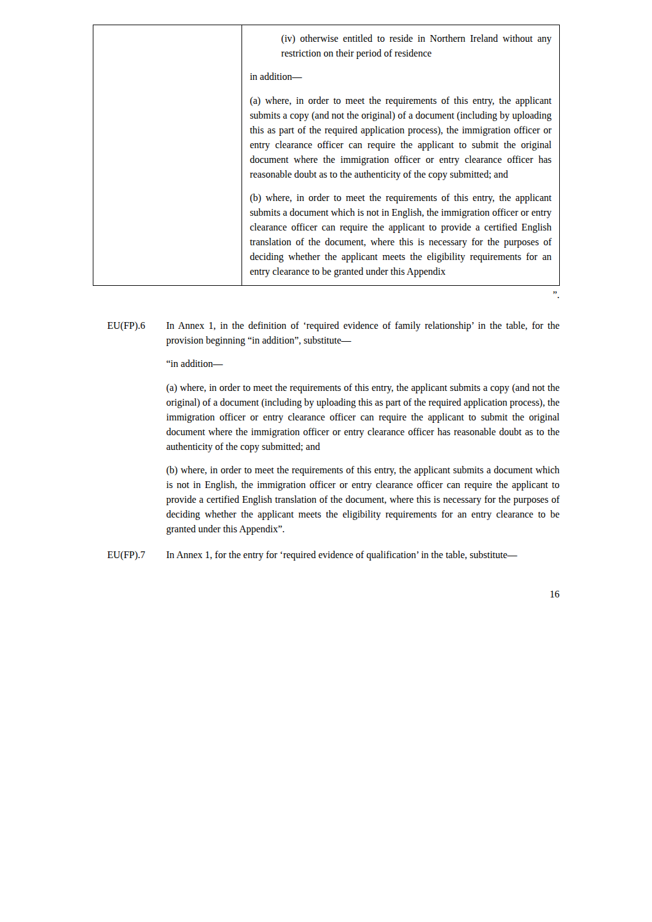| | (iv) otherwise entitled to reside in Northern Ireland without any restriction on their period of residence in addition— (a) where, in order to meet the requirements of this entry, the applicant submits a copy (and not the original) of a document (including by uploading this as part of the required application process), the immigration officer or entry clearance officer can require the applicant to submit the original document where the immigration officer or entry clearance officer has reasonable doubt as to the authenticity of the copy submitted; and (b) where, in order to meet the requirements of this entry, the applicant submits a document which is not in English, the immigration officer or entry clearance officer can require the applicant to provide a certified English translation of the document, where this is necessary for the purposes of deciding whether the applicant meets the eligibility requirements for an entry clearance to be granted under this Appendix |
”.
EU(FP).6
In Annex 1, in the definition of ‘required evidence of family relationship’ in the table, for the provision beginning “in addition”, substitute—
“in addition—
(a) where, in order to meet the requirements of this entry, the applicant submits a copy (and not the original) of a document (including by uploading this as part of the required application process), the immigration officer or entry clearance officer can require the applicant to submit the original document where the immigration officer or entry clearance officer has reasonable doubt as to the authenticity of the copy submitted; and
(b) where, in order to meet the requirements of this entry, the applicant submits a document which is not in English, the immigration officer or entry clearance officer can require the applicant to provide a certified English translation of the document, where this is necessary for the purposes of deciding whether the applicant meets the eligibility requirements for an entry clearance to be granted under this Appendix”.
EU(FP).7
In Annex 1, for the entry for ‘required evidence of qualification’ in the table, substitute—
16